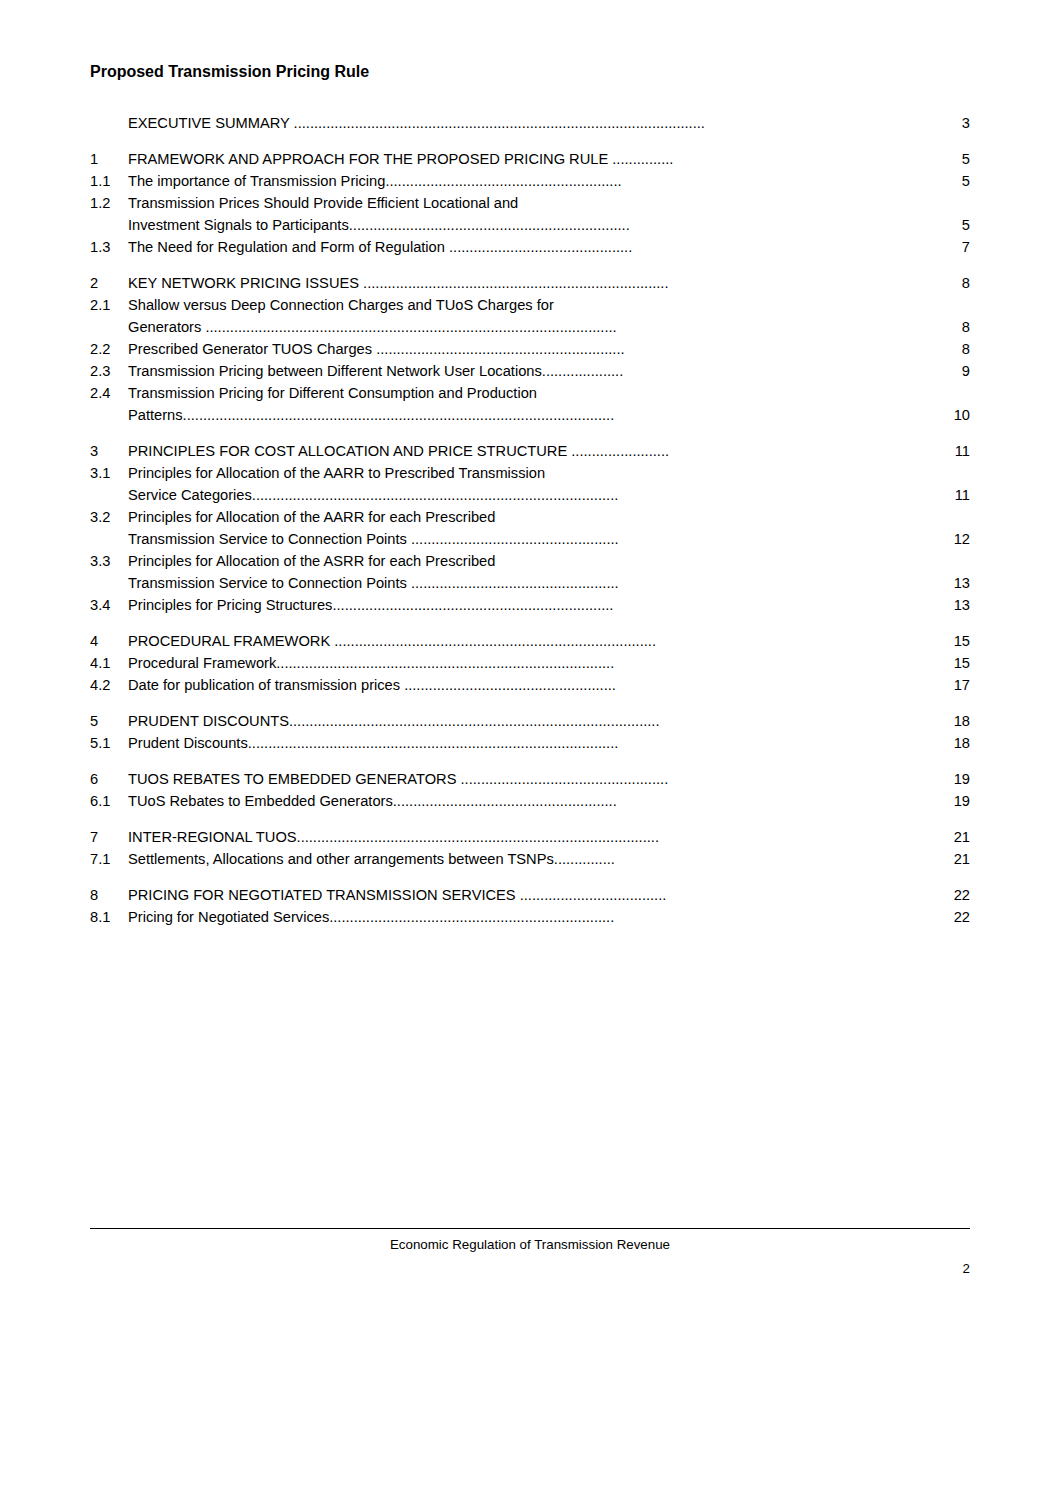Proposed Transmission Pricing Rule
| | EXECUTIVE SUMMARY ..................................................................................................... | 3 |
| 1 | FRAMEWORK AND APPROACH FOR THE PROPOSED PRICING RULE ............... | 5 |
| 1.1 | The importance of Transmission Pricing .......................................................... | 5 |
| 1.2 | Transmission Prices Should Provide Efficient Locational and Investment Signals to Participants ..................................................................... | 5 |
| 1.3 | The Need for Regulation and Form of Regulation ............................................. | 7 |
| 2 | KEY NETWORK PRICING ISSUES ........................................................................... | 8 |
| 2.1 | Shallow versus Deep Connection Charges and TUoS Charges for Generators ..................................................................................................... | 8 |
| 2.2 | Prescribed Generator TUOS Charges ............................................................. | 8 |
| 2.3 | Transmission Pricing between Different Network User Locations .................... | 9 |
| 2.4 | Transmission Pricing for Different Consumption and Production Patterns .......................................................................................................... | 10 |
| 3 | PRINCIPLES FOR COST ALLOCATION AND PRICE STRUCTURE ........................ | 11 |
| 3.1 | Principles for Allocation of the AARR to Prescribed Transmission Service Categories .......................................................................................... | 11 |
| 3.2 | Principles for Allocation of the AARR for each Prescribed Transmission Service to Connection Points ................................................... | 12 |
| 3.3 | Principles for Allocation of the ASRR for each Prescribed Transmission Service to Connection Points ................................................... | 13 |
| 3.4 | Principles for Pricing Structures ..................................................................... | 13 |
| 4 | PROCEDURAL FRAMEWORK ............................................................................... | 15 |
| 4.1 | Procedural Framework ................................................................................... | 15 |
| 4.2 | Date for publication of transmission prices .................................................... | 17 |
| 5 | PRUDENT DISCOUNTS ........................................................................................... | 18 |
| 5.1 | Prudent Discounts ........................................................................................... | 18 |
| 6 | TUOS REBATES TO EMBEDDED GENERATORS ................................................... | 19 |
| 6.1 | TUoS Rebates to Embedded Generators ....................................................... | 19 |
| 7 | INTER-REGIONAL TUOS ......................................................................................... | 21 |
| 7.1 | Settlements, Allocations and other arrangements between TSNPs. .............. | 21 |
| 8 | PRICING FOR NEGOTIATED TRANSMISSION SERVICES .................................... | 22 |
| 8.1 | Pricing for Negotiated Services ...................................................................... | 22 |
Economic Regulation of Transmission Revenue
2